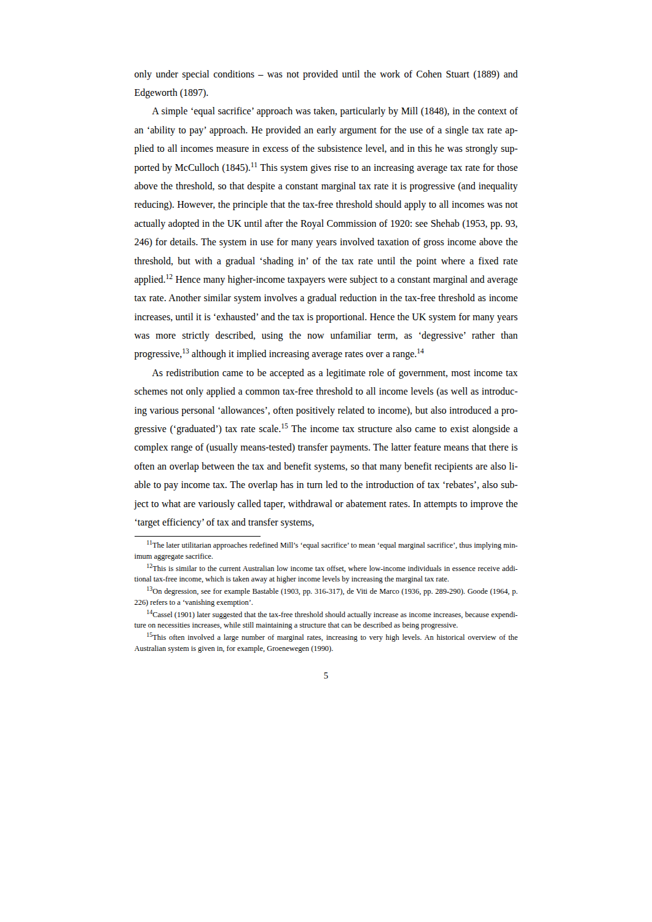only under special conditions – was not provided until the work of Cohen Stuart (1889) and Edgeworth (1897).
A simple ‘equal sacrifice’ approach was taken, particularly by Mill (1848), in the context of an ‘ability to pay’ approach. He provided an early argument for the use of a single tax rate applied to all incomes measure in excess of the subsistence level, and in this he was strongly supported by McCulloch (1845).11 This system gives rise to an increasing average tax rate for those above the threshold, so that despite a constant marginal tax rate it is progressive (and inequality reducing). However, the principle that the tax-free threshold should apply to all incomes was not actually adopted in the UK until after the Royal Commission of 1920: see Shehab (1953, pp. 93, 246) for details. The system in use for many years involved taxation of gross income above the threshold, but with a gradual ‘shading in’ of the tax rate until the point where a fixed rate applied.12 Hence many higher-income taxpayers were subject to a constant marginal and average tax rate. Another similar system involves a gradual reduction in the tax-free threshold as income increases, until it is ‘exhausted’ and the tax is proportional. Hence the UK system for many years was more strictly described, using the now unfamiliar term, as ‘degressive’ rather than progressive,13 although it implied increasing average rates over a range.14
As redistribution came to be accepted as a legitimate role of government, most income tax schemes not only applied a common tax-free threshold to all income levels (as well as introducing various personal ‘allowances’, often positively related to income), but also introduced a progressive (‘graduated’) tax rate scale.15 The income tax structure also came to exist alongside a complex range of (usually means-tested) transfer payments. The latter feature means that there is often an overlap between the tax and benefit systems, so that many benefit recipients are also liable to pay income tax. The overlap has in turn led to the introduction of tax ‘rebates’, also subject to what are variously called taper, withdrawal or abatement rates. In attempts to improve the ‘target efficiency’ of tax and transfer systems,
11The later utilitarian approaches redefined Mill’s ‘equal sacrifice’ to mean ‘equal marginal sacrifice’, thus implying minimum aggregate sacrifice.
12This is similar to the current Australian low income tax offset, where low-income individuals in essence receive additional tax-free income, which is taken away at higher income levels by increasing the marginal tax rate.
13On degression, see for example Bastable (1903, pp. 316-317), de Viti de Marco (1936, pp. 289-290). Goode (1964, p. 226) refers to a ‘vanishing exemption’.
14Cassel (1901) later suggested that the tax-free threshold should actually increase as income increases, because expenditure on necessities increases, while still maintaining a structure that can be described as being progressive.
15This often involved a large number of marginal rates, increasing to very high levels. An historical overview of the Australian system is given in, for example, Groenewegen (1990).
5